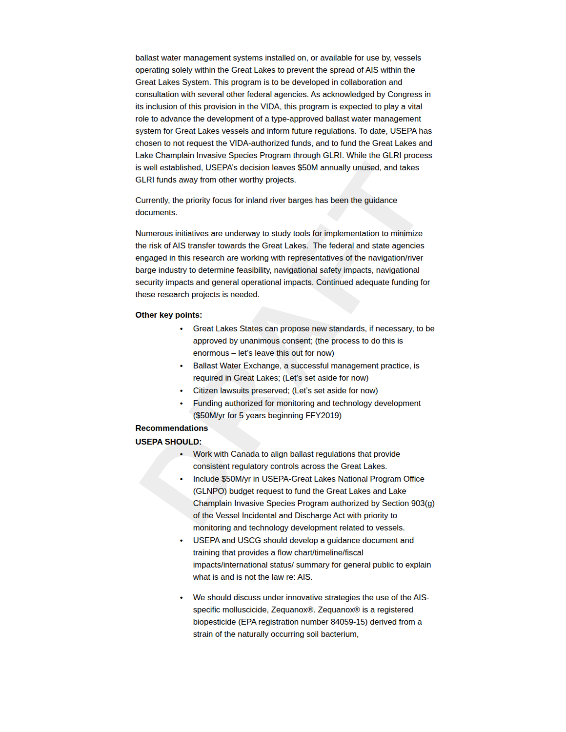DRAFT
ballast water management systems installed on, or available for use by, vessels operating solely within the Great Lakes to prevent the spread of AIS within the Great Lakes System. This program is to be developed in collaboration and consultation with several other federal agencies. As acknowledged by Congress in its inclusion of this provision in the VIDA, this program is expected to play a vital role to advance the development of a type-approved ballast water management system for Great Lakes vessels and inform future regulations. To date, USEPA has chosen to not request the VIDA-authorized funds, and to fund the Great Lakes and Lake Champlain Invasive Species Program through GLRI. While the GLRI process is well established, USEPA’s decision leaves $50M annually unused, and takes GLRI funds away from other worthy projects.
Currently, the priority focus for inland river barges has been the guidance documents.
Numerous initiatives are underway to study tools for implementation to minimize the risk of AIS transfer towards the Great Lakes. The federal and state agencies engaged in this research are working with representatives of the navigation/river barge industry to determine feasibility, navigational safety impacts, navigational security impacts and general operational impacts. Continued adequate funding for these research projects is needed.
Other key points:
Great Lakes States can propose new standards, if necessary, to be approved by unanimous consent; (the process to do this is enormous – let’s leave this out for now)
Ballast Water Exchange, a successful management practice, is required in Great Lakes; (Let’s set aside for now)
Citizen lawsuits preserved; (Let’s set aside for now)
Funding authorized for monitoring and technology development ($50M/yr for 5 years beginning FFY2019)
Recommendations
USEPA SHOULD:
Work with Canada to align ballast regulations that provide consistent regulatory controls across the Great Lakes.
Include $50M/yr in USEPA-Great Lakes National Program Office (GLNPO) budget request to fund the Great Lakes and Lake Champlain Invasive Species Program authorized by Section 903(g) of the Vessel Incidental and Discharge Act with priority to monitoring and technology development related to vessels.
USEPA and USCG should develop a guidance document and training that provides a flow chart/timeline/fiscal impacts/international status/ summary for general public to explain what is and is not the law re: AIS.
We should discuss under innovative strategies the use of the AIS-specific molluscicide, Zequanox®. Zequanox® is a registered biopesticide (EPA registration number 84059-15) derived from a strain of the naturally occurring soil bacterium,